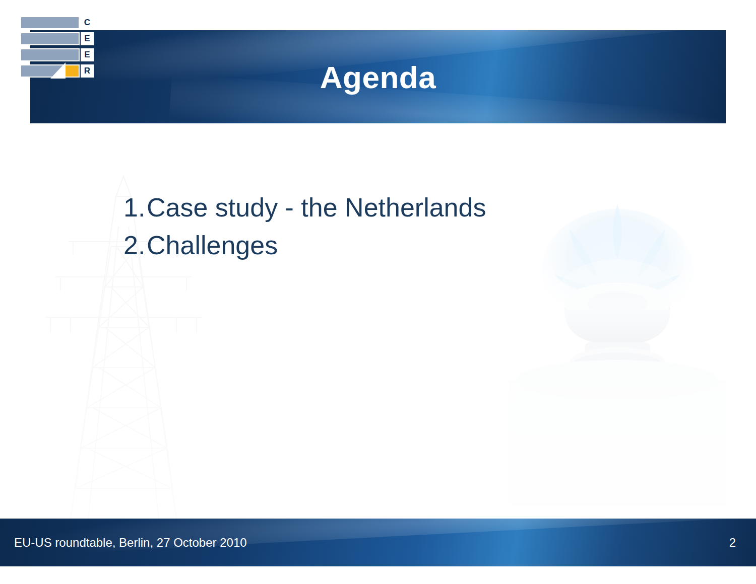Agenda
C E E R
1. Case study - the Netherlands
2. Challenges
EU-US roundtable, Berlin, 27 October 2010
2